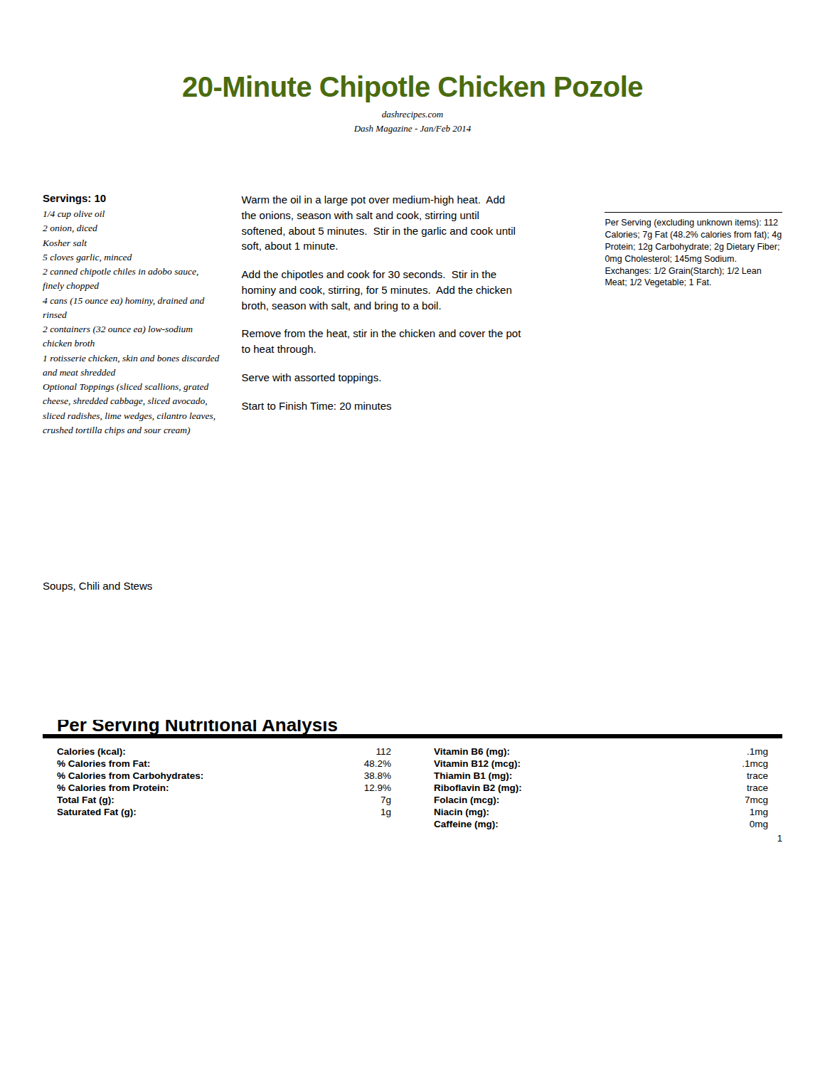20-Minute Chipotle Chicken Pozole
dashrecipes.com
Dash Magazine - Jan/Feb 2014
Servings: 10
1/4 cup olive oil
2 onion, diced
Kosher salt
5 cloves garlic, minced
2 canned chipotle chiles in adobo sauce, finely chopped
4 cans (15 ounce ea) hominy, drained and rinsed
2 containers (32 ounce ea) low-sodium chicken broth
1 rotisserie chicken, skin and bones discarded and meat shredded
Optional Toppings (sliced scallions, grated cheese, shredded cabbage, sliced avocado, sliced radishes, lime wedges, cilantro leaves, crushed tortilla chips and sour cream)
Warm the oil in a large pot over medium-high heat. Add the onions, season with salt and cook, stirring until softened, about 5 minutes. Stir in the garlic and cook until soft, about 1 minute.
Add the chipotles and cook for 30 seconds. Stir in the hominy and cook, stirring, for 5 minutes. Add the chicken broth, season with salt, and bring to a boil.
Remove from the heat, stir in the chicken and cover the pot to heat through.
Serve with assorted toppings.
Start to Finish Time: 20 minutes
Per Serving (excluding unknown items): 112 Calories; 7g Fat (48.2% calories from fat); 4g Protein; 12g Carbohydrate; 2g Dietary Fiber; 0mg Cholesterol; 145mg Sodium. Exchanges: 1/2 Grain(Starch); 1/2 Lean Meat; 1/2 Vegetable; 1 Fat.
Soups, Chili and Stews
Per Serving Nutritional Analysis
| Calories (kcal): | 112 |
| % Calories from Fat: | 48.2% |
| % Calories from Carbohydrates: | 38.8% |
| % Calories from Protein: | 12.9% |
| Total Fat (g): | 7g |
| Saturated Fat (g): | 1g |
| Vitamin B6 (mg): | .1mg |
| Vitamin B12 (mcg): | .1mcg |
| Thiamin B1 (mg): | trace |
| Riboflavin B2 (mg): | trace |
| Folacin (mcg): | 7mcg |
| Niacin (mg): | 1mg |
| Caffeine (mg): | 0mg |
1